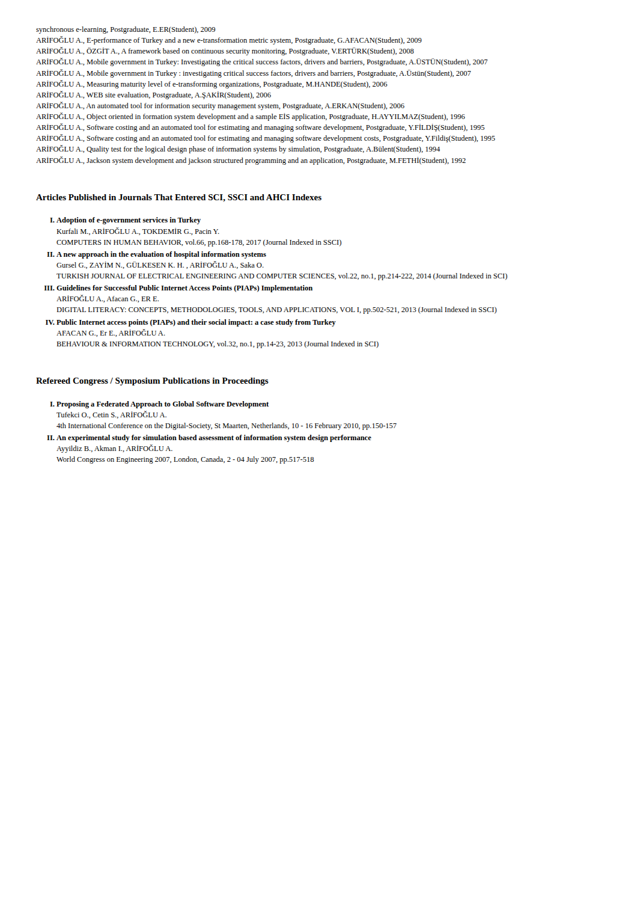synchronous e-learning, Postgraduate, E.ER(Student), 2009
ARİFOĞLU A., E-performance of Turkey and a new e-transformation metric system, Postgraduate, G.AFACAN(Student), 2009
ARİFOĞLU A., ÖZGİT A., A framework based on continuous security monitoring, Postgraduate, V.ERTÜRK(Student), 2008
ARİFOĞLU A., Mobile government in Turkey: Investigating the critical success factors, drivers and barriers, Postgraduate, A.ÜSTÜN(Student), 2007
ARİFOĞLU A., Mobile government in Turkey : investigating critical success factors, drivers and barriers, Postgraduate, A.Üstün(Student), 2007
ARİFOĞLU A., Measuring maturity level of e-transforming organizations, Postgraduate, M.HANDE(Student), 2006
ARİFOĞLU A., WEB site evaluation, Postgraduate, A.ŞAKİR(Student), 2006
ARİFOĞLU A., An automated tool for information security management system, Postgraduate, A.ERKAN(Student), 2006
ARİFOĞLU A., Object oriented in formation system development and a sample EİS application, Postgraduate, H.AYYILMAZ(Student), 1996
ARİFOĞLU A., Software costing and an automated tool for estimating and managing software development, Postgraduate, Y.FİLDİŞ(Student), 1995
ARİFOĞLU A., Software costing and an automated tool for estimating and managing software development costs, Postgraduate, Y.Fildiş(Student), 1995
ARİFOĞLU A., Quality test for the logical design phase of information systems by simulation, Postgraduate, A.Bülent(Student), 1994
ARİFOĞLU A., Jackson system development and jackson structured programming and an application, Postgraduate, M.FETHİ(Student), 1992
Articles Published in Journals That Entered SCI, SSCI and AHCI Indexes
Adoption of e-government services in Turkey
Kurfali M., ARİFOĞLU A., TOKDEMİR G., Pacin Y.
COMPUTERS IN HUMAN BEHAVIOR, vol.66, pp.168-178, 2017 (Journal Indexed in SSCI)
A new approach in the evaluation of hospital information systems
Gursel G., ZAYİM N., GÜLKESEN K. H. , ARİFOĞLU A., Saka O.
TURKISH JOURNAL OF ELECTRICAL ENGINEERING AND COMPUTER SCIENCES, vol.22, no.1, pp.214-222, 2014 (Journal Indexed in SCI)
Guidelines for Successful Public Internet Access Points (PIAPs) Implementation
ARİFOĞLU A., Afacan G., ER E.
DIGITAL LITERACY: CONCEPTS, METHODOLOGIES, TOOLS, AND APPLICATIONS, VOL I, pp.502-521, 2013 (Journal Indexed in SSCI)
Public Internet access points (PIAPs) and their social impact: a case study from Turkey
AFACAN G., Er E., ARİFOĞLU A.
BEHAVIOUR & INFORMATION TECHNOLOGY, vol.32, no.1, pp.14-23, 2013 (Journal Indexed in SCI)
Refereed Congress / Symposium Publications in Proceedings
Proposing a Federated Approach to Global Software Development
Tufekci O., Cetin S., ARİFOĞLU A.
4th International Conference on the Digital-Society, St Maarten, Netherlands, 10 - 16 February 2010, pp.150-157
An experimental study for simulation based assessment of information system design performance
Ayyildiz B., Akman I., ARİFOĞLU A.
World Congress on Engineering 2007, London, Canada, 2 - 04 July 2007, pp.517-518